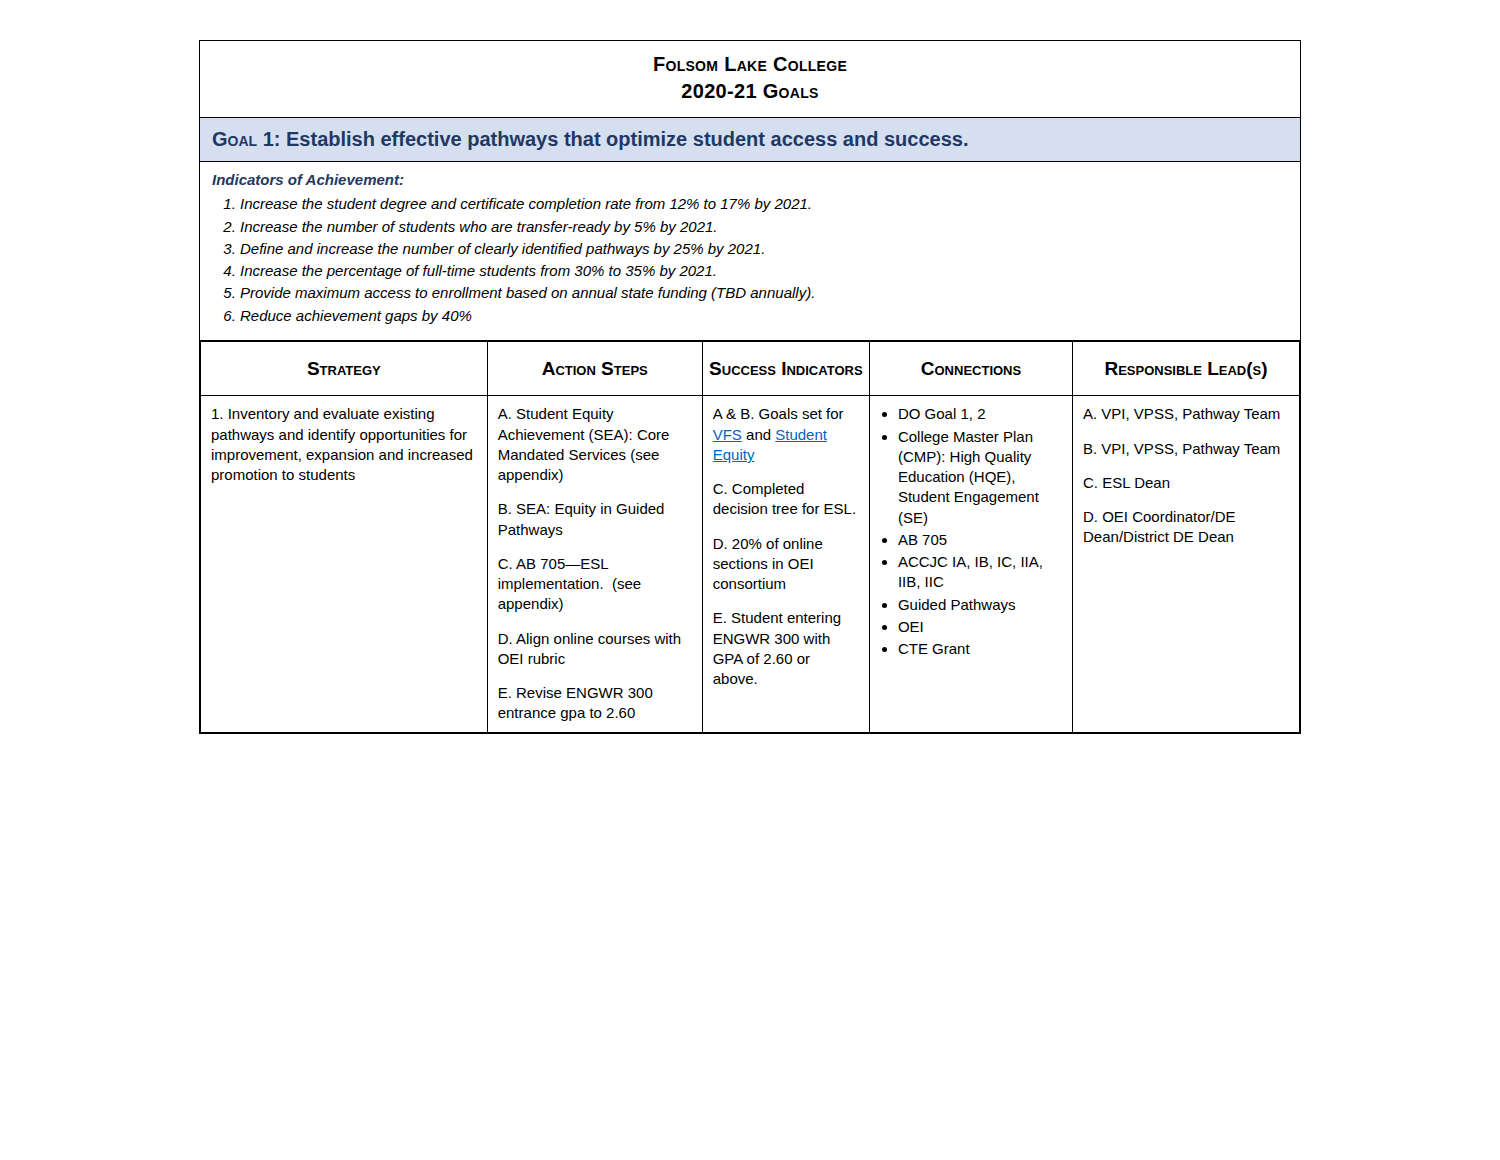Folsom Lake College
2020-21 Goals
Goal 1: Establish effective pathways that optimize student access and success.
Indicators of Achievement:
Increase the student degree and certificate completion rate from 12% to 17% by 2021.
Increase the number of students who are transfer-ready by 5% by 2021.
Define and increase the number of clearly identified pathways by 25% by 2021.
Increase the percentage of full-time students from 30% to 35% by 2021.
Provide maximum access to enrollment based on annual state funding (TBD annually).
Reduce achievement gaps by 40%
| Strategy | Action Steps | Success Indicators | Connections | Responsible Lead(s) |
| --- | --- | --- | --- | --- |
| 1. Inventory and evaluate existing pathways and identify opportunities for improvement, expansion and increased promotion to students | A. Student Equity Achievement (SEA): Core Mandated Services (see appendix) B. SEA: Equity in Guided Pathways C. AB 705—ESL implementation. (see appendix) D. Align online courses with OEI rubric E. Revise ENGWR 300 entrance gpa to 2.60 | A & B. Goals set for VFS and Student Equity C. Completed decision tree for ESL. D. 20% of online sections in OEI consortium E. Student entering ENGWR 300 with GPA of 2.60 or above. | DO Goal 1, 2 College Master Plan (CMP): High Quality Education (HQE), Student Engagement (SE) AB 705 ACCJC IA, IB, IC, IIA, IIB, IIC Guided Pathways OEI CTE Grant | A. VPI, VPSS, Pathway Team B. VPI, VPSS, Pathway Team C. ESL Dean D. OEI Coordinator/DE Dean/District DE Dean |